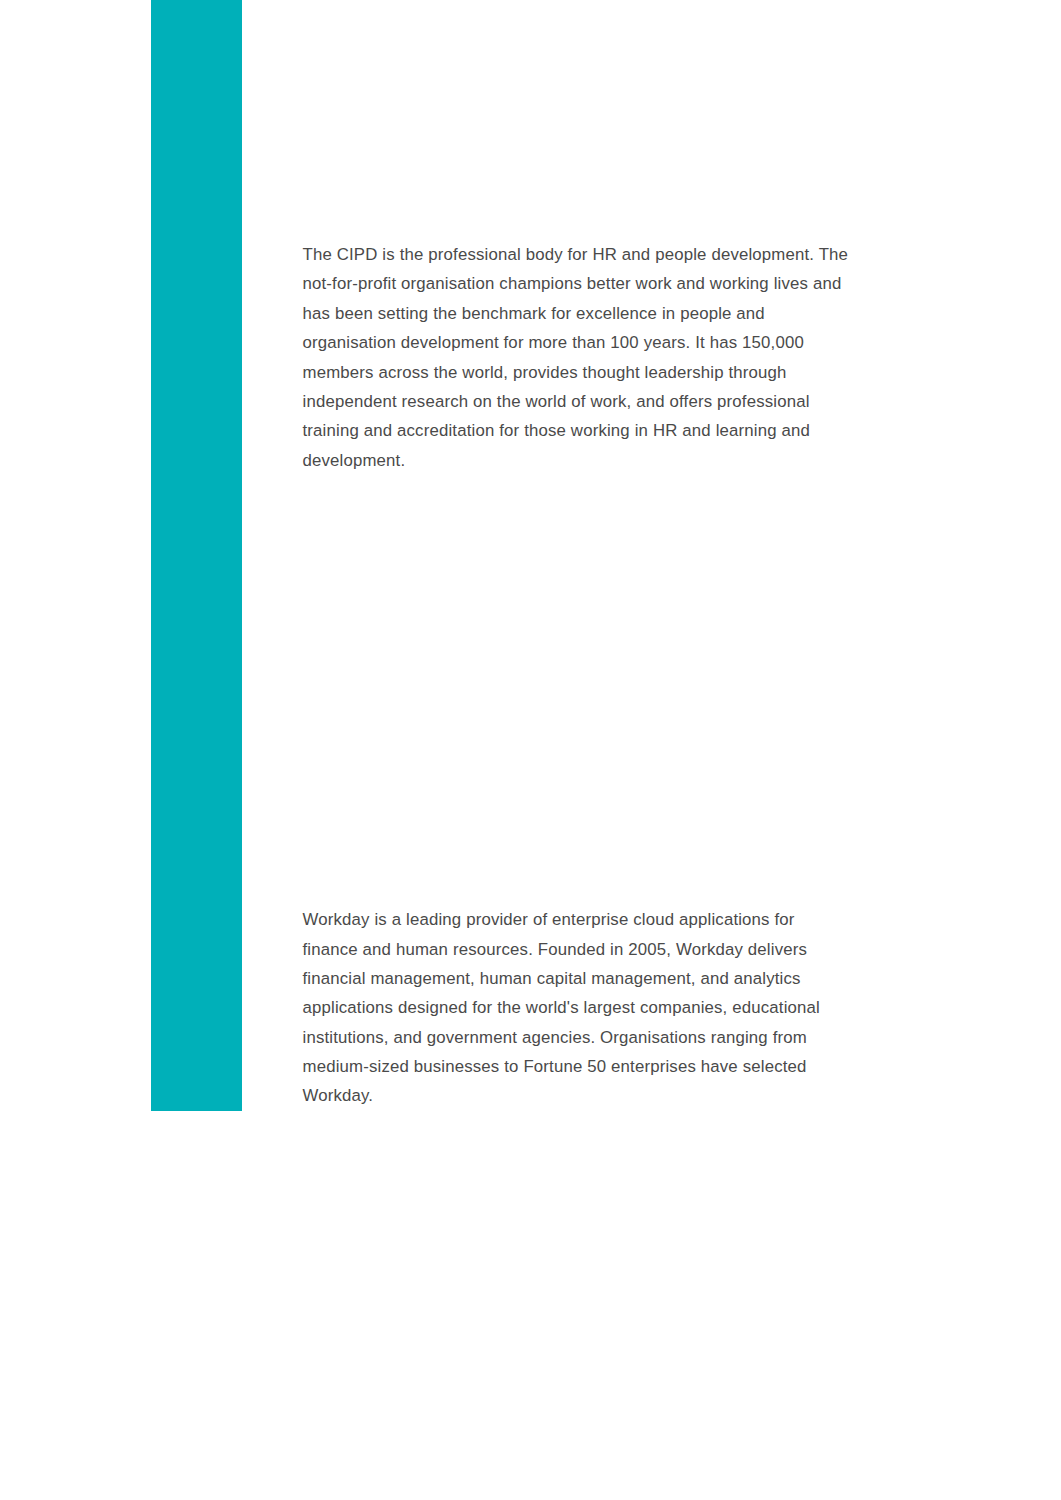The CIPD is the professional body for HR and people development. The not-for-profit organisation champions better work and working lives and has been setting the benchmark for excellence in people and organisation development for more than 100 years. It has 150,000 members across the world, provides thought leadership through independent research on the world of work, and offers professional training and accreditation for those working in HR and learning and development.
Workday is a leading provider of enterprise cloud applications for finance and human resources. Founded in 2005, Workday delivers financial management, human capital management, and analytics applications designed for the world's largest companies, educational institutions, and government agencies. Organisations ranging from medium-sized businesses to Fortune 50 enterprises have selected Workday.